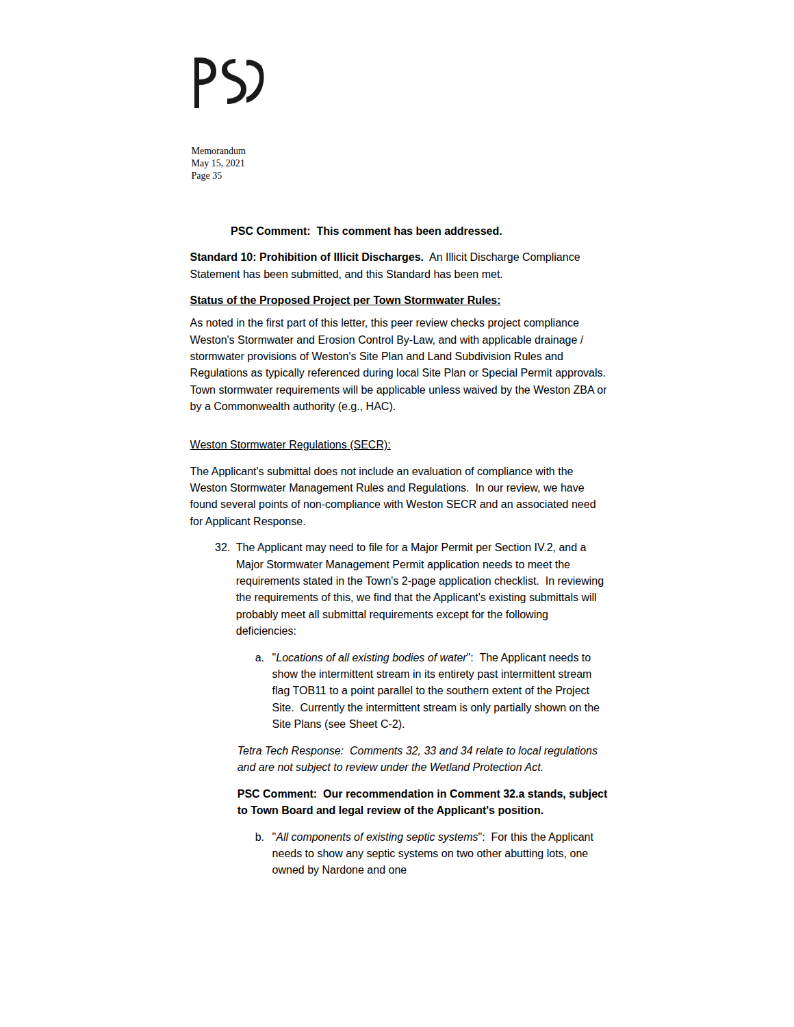Memorandum
May 15, 2021
Page 35
PSC Comment: This comment has been addressed.
Standard 10: Prohibition of Illicit Discharges. An Illicit Discharge Compliance Statement has been submitted, and this Standard has been met.
Status of the Proposed Project per Town Stormwater Rules:
As noted in the first part of this letter, this peer review checks project compliance Weston's Stormwater and Erosion Control By-Law, and with applicable drainage / stormwater provisions of Weston's Site Plan and Land Subdivision Rules and Regulations as typically referenced during local Site Plan or Special Permit approvals. Town stormwater requirements will be applicable unless waived by the Weston ZBA or by a Commonwealth authority (e.g., HAC).
Weston Stormwater Regulations (SECR):
The Applicant's submittal does not include an evaluation of compliance with the Weston Stormwater Management Rules and Regulations. In our review, we have found several points of non-compliance with Weston SECR and an associated need for Applicant Response.
32.
The Applicant may need to file for a Major Permit per Section IV.2, and a Major Stormwater Management Permit application needs to meet the requirements stated in the Town's 2-page application checklist. In reviewing the requirements of this, we find that the Applicant's existing submittals will probably meet all submittal requirements except for the following deficiencies:
a.
"Locations of all existing bodies of water": The Applicant needs to show the intermittent stream in its entirety past intermittent stream flag TOB11 to a point parallel to the southern extent of the Project Site. Currently the intermittent stream is only partially shown on the Site Plans (see Sheet C-2).
Tetra Tech Response: Comments 32, 33 and 34 relate to local regulations and are not subject to review under the Wetland Protection Act.
PSC Comment: Our recommendation in Comment 32.a stands, subject to Town Board and legal review of the Applicant's position.
b.
"All components of existing septic systems": For this the Applicant needs to show any septic systems on two other abutting lots, one owned by Nardone and one